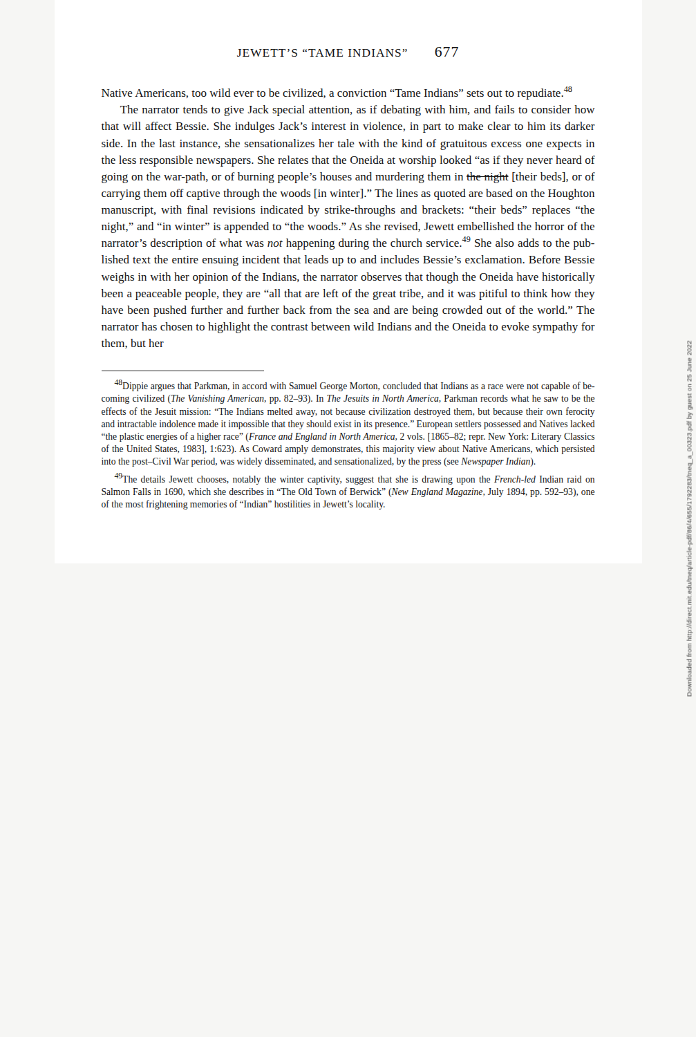Downloaded from http://direct.mit.edu/tneq/article-pdf/86/4/655/1792283/tneq_a_00323.pdf by guest on 25 June 2022
JEWETT’S “TAME INDIANS” 677
Native Americans, too wild ever to be civilized, a conviction “Tame Indians” sets out to repudiate.48
The narrator tends to give Jack special attention, as if debating with him, and fails to consider how that will affect Bessie. She indulges Jack’s interest in violence, in part to make clear to him its darker side. In the last instance, she sensationalizes her tale with the kind of gratuitous excess one expects in the less responsible newspapers. She relates that the Oneida at worship looked “as if they never heard of going on the war-path, or of burning people’s houses and murdering them in the night [their beds], or of carrying them off captive through the woods [in winter].” The lines as quoted are based on the Houghton manuscript, with final revisions indicated by strike-throughs and brackets: “their beds” replaces “the night,” and “in winter” is appended to “the woods.” As she revised, Jewett embellished the horror of the narrator’s description of what was not happening during the church service.49 She also adds to the published text the entire ensuing incident that leads up to and includes Bessie’s exclamation. Before Bessie weighs in with her opinion of the Indians, the narrator observes that though the Oneida have historically been a peaceable people, they are “all that are left of the great tribe, and it was pitiful to think how they have been pushed further and further back from the sea and are being crowded out of the world.” The narrator has chosen to highlight the contrast between wild Indians and the Oneida to evoke sympathy for them, but her
48Dippie argues that Parkman, in accord with Samuel George Morton, concluded that Indians as a race were not capable of becoming civilized (The Vanishing American, pp. 82–93). In The Jesuits in North America, Parkman records what he saw to be the effects of the Jesuit mission: “The Indians melted away, not because civilization destroyed them, but because their own ferocity and intractable indolence made it impossible that they should exist in its presence.” European settlers possessed and Natives lacked “the plastic energies of a higher race” (France and England in North America, 2 vols. [1865–82; repr. New York: Literary Classics of the United States, 1983], 1:623). As Coward amply demonstrates, this majority view about Native Americans, which persisted into the post–Civil War period, was widely disseminated, and sensationalized, by the press (see Newspaper Indian).
49The details Jewett chooses, notably the winter captivity, suggest that she is drawing upon the French-led Indian raid on Salmon Falls in 1690, which she describes in “The Old Town of Berwick” (New England Magazine, July 1894, pp. 592–93), one of the most frightening memories of “Indian” hostilities in Jewett’s locality.